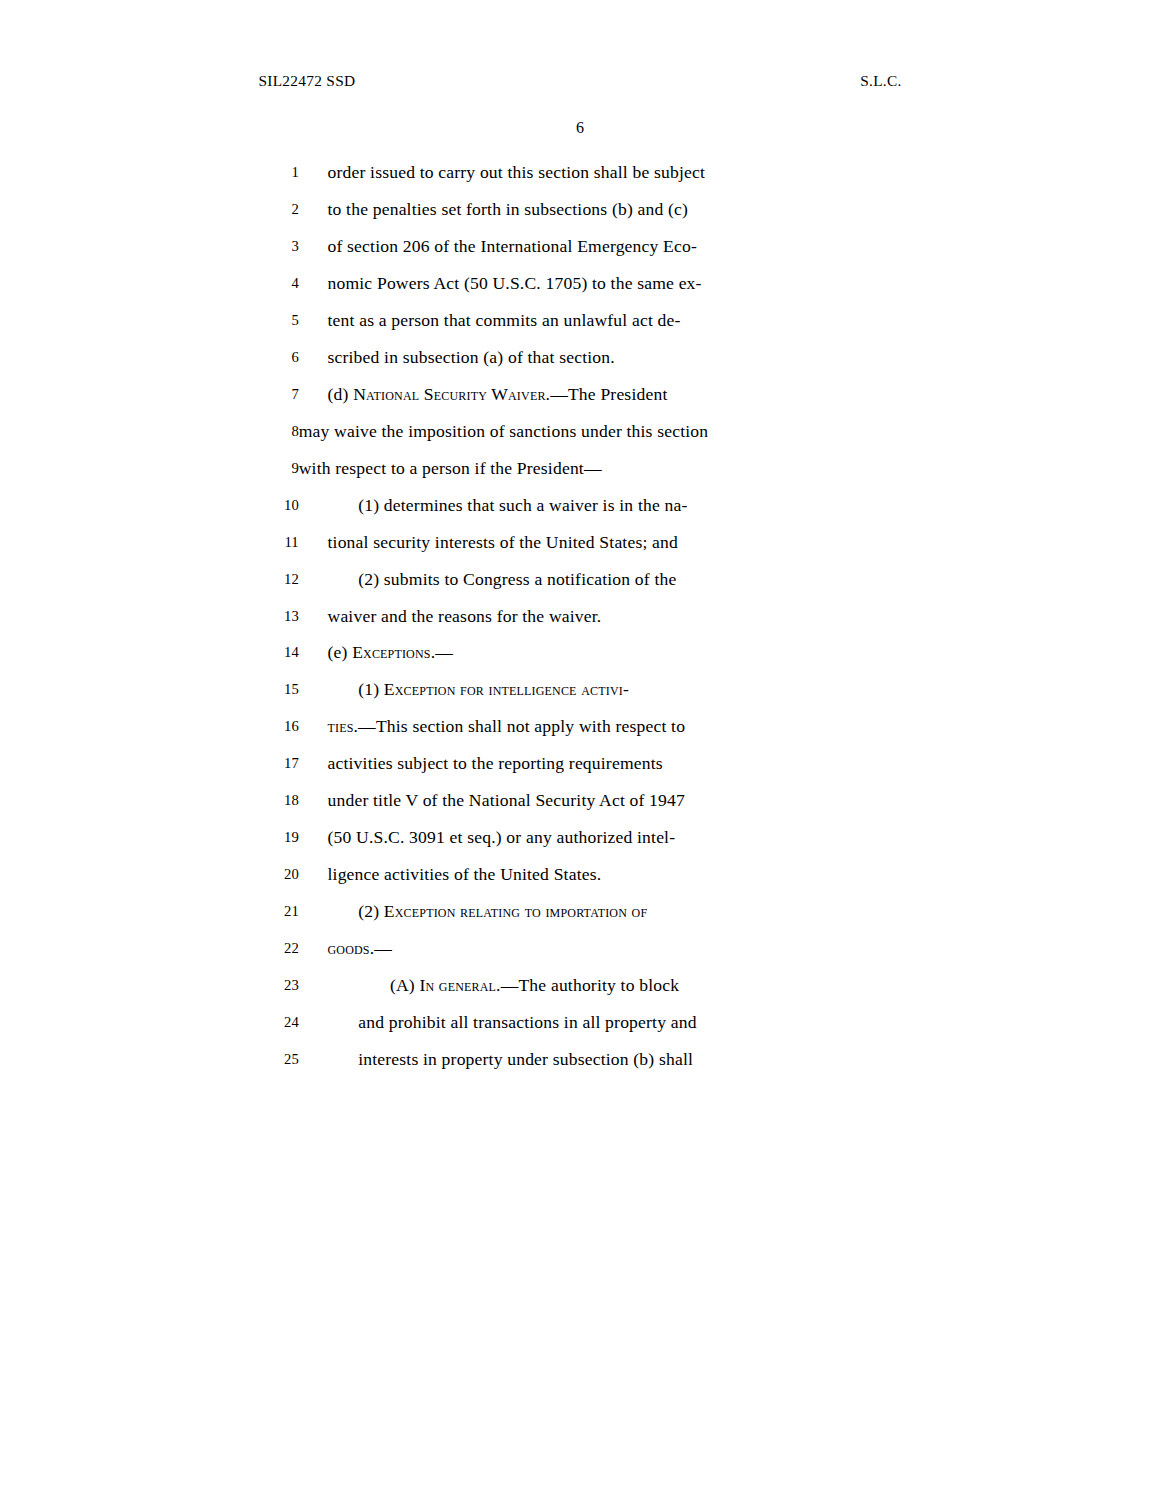SIL22472 SSD S.L.C.
6
| 1 | order issued to carry out this section shall be subject |
| 2 | to the penalties set forth in subsections (b) and (c) |
| 3 | of section 206 of the International Emergency Eco- |
| 4 | nomic Powers Act (50 U.S.C. 1705) to the same ex- |
| 5 | tent as a person that commits an unlawful act de- |
| 6 | scribed in subsection (a) of that section. |
| 7 | (d) National Security Waiver. —The President |
| 8 | may waive the imposition of sanctions under this section |
| 9 | with respect to a person if the President— |
| 10 | (1) determines that such a waiver is in the na- |
| 11 | tional security interests of the United States; and |
| 12 | (2) submits to Congress a notification of the |
| 13 | waiver and the reasons for the waiver. |
| 14 | (e) Exceptions. — |
| 15 | (1) Exception for intelligence activi- |
| 16 | ties. —This section shall not apply with respect to |
| 17 | activities subject to the reporting requirements |
| 18 | under title V of the National Security Act of 1947 |
| 19 | (50 U.S.C. 3091 et seq.) or any authorized intel- |
| 20 | ligence activities of the United States. |
| 21 | (2) Exception relating to importation of |
| 22 | goods. — |
| 23 | (A) In general. —The authority to block |
| 24 | and prohibit all transactions in all property and |
| 25 | interests in property under subsection (b) shall |